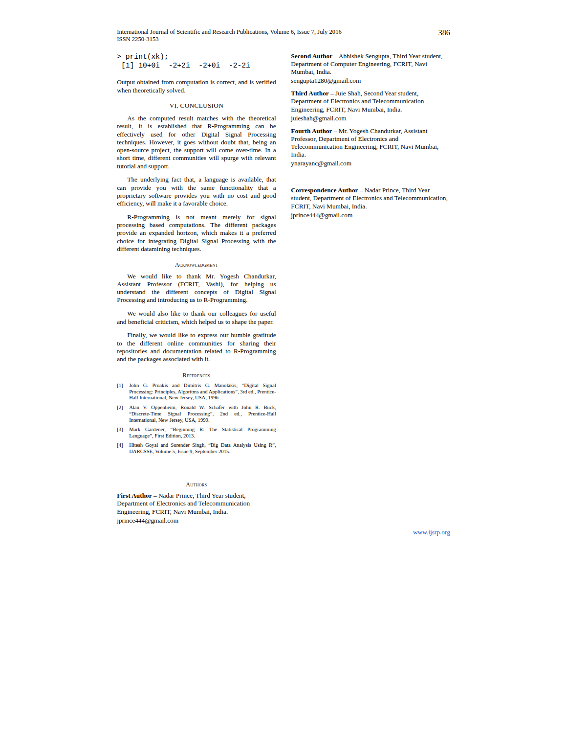International Journal of Scientific and Research Publications, Volume 6, Issue 7, July 2016
ISSN 2250-3153
386
> print(xk); [1] 10+0i -2+2i -2+0i -2-2i
Output obtained from computation is correct, and is verified when theoretically solved.
VI. CONCLUSION
As the computed result matches with the theoretical result, it is established that R-Programming can be effectively used for other Digital Signal Processing techniques. However, it goes without doubt that, being an open-source project, the support will come over-time. In a short time, different communities will spurge with relevant tutorial and support.
The underlying fact that, a language is available, that can provide you with the same functionality that a proprietary software provides you with no cost and good efficiency, will make it a favorable choice.
R-Programming is not meant merely for signal processing based computations. The different packages provide an expanded horizon, which makes it a preferred choice for integrating Digital Signal Processing with the different datamining techniques.
Acknowledgment
We would like to thank Mr. Yogesh Chandurkar, Assistant Professor (FCRIT, Vashi), for helping us understand the different concepts of Digital Signal Processing and introducing us to R-Programming.
We would also like to thank our colleagues for useful and beneficial criticism, which helped us to shape the paper.
Finally, we would like to express our humble gratitude to the different online communities for sharing their repositories and documentation related to R-Programming and the packages associated with it.
References
[1]
John G. Proakis and Dimitris G. Manolakis, “Digital Signal Processing: Principles, Algoritms and Applications”, 3rd ed., Prentice-Hall International, New Jersey, USA, 1996.
[2]
Alan V. Oppenheim, Ronald W. Schafer with John R. Buck, “Discrete-Time Signal Processing”, 2nd ed., Prentice-Hall International, New Jersey, USA, 1999.
[3]
Mark Gardener, “Beginning R: The Statistical Programming Language”, First Edition, 2013.
[4]
Hitesh Goyal and Surender Singh, “Big Data Analysis Using R”, IJARCSSE, Volume 5, Issue 9, September 2015.
Authors
First Author – Nadar Prince, Third Year student, Department of Electronics and Telecommunication Engineering, FCRIT, Navi Mumbai, India.
jprince444@gmail.com
Second Author – Abhishek Sengupta, Third Year student, Department of Computer Engineering, FCRIT, Navi Mumbai, India.
sengupta1280@gmail.com
Third Author – Juie Shah, Second Year student, Department of Electronics and Telecommunication Engineering, FCRIT, Navi Mumbai, India.
juieshah@gmail.com
Fourth Author – Mr. Yogesh Chandurkar, Assistant Professor, Department of Electronics and Telecommunication Engineering, FCRIT, Navi Mumbai, India.
ynarayanc@gmail.com
Correspondence Author – Nadar Prince, Third Year student, Department of Electronics and Telecommunication, FCRIT, Navi Mumbai, India.
jprince444@gmail.com
www.ijsrp.org